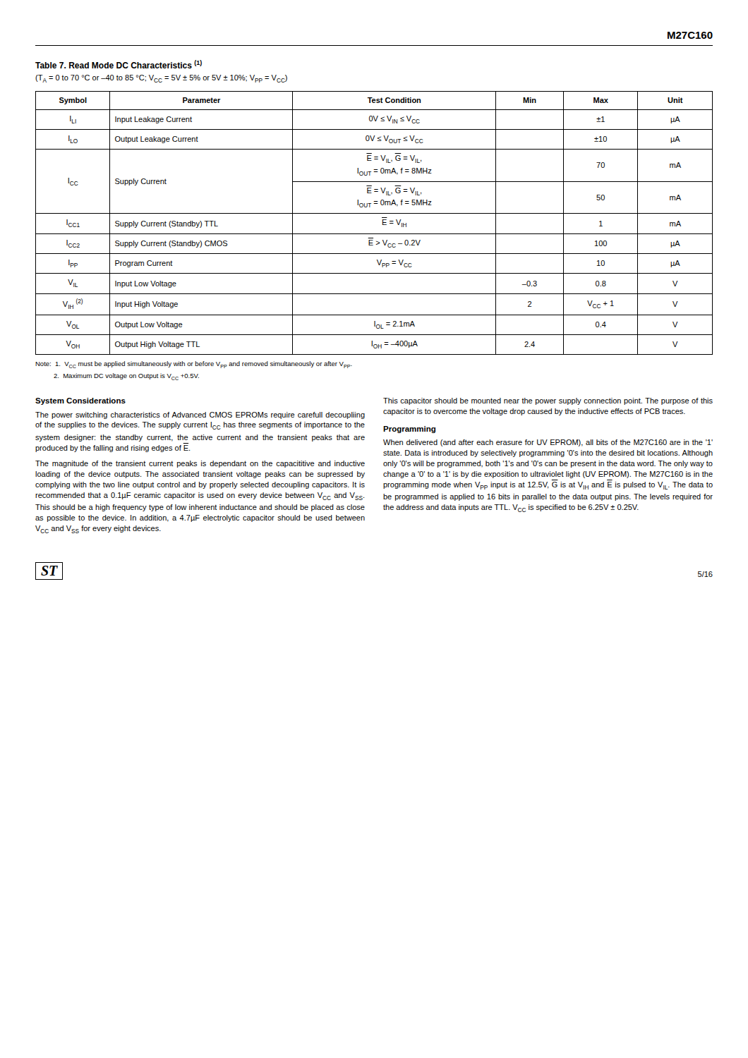M27C160
Table 7. Read Mode DC Characteristics (1)
(TA = 0 to 70 °C or –40 to 85 °C; VCC = 5V ± 5% or 5V ± 10%; VPP = VCC)
| Symbol | Parameter | Test Condition | Min | Max | Unit |
| --- | --- | --- | --- | --- | --- |
| I LI | Input Leakage Current | 0V ≤ V IN ≤ V CC | | ±1 | µA |
| I LO | Output Leakage Current | 0V ≤ V OUT ≤ V CC | | ±10 | µA |
| I CC | Supply Current | E = V IL , G = V IL , I OUT = 0mA, f = 8MHz | | 70 | mA |
| E = V IL , G = V IL , I OUT = 0mA, f = 5MHz | | 50 | mA |
| I CC1 | Supply Current (Standby) TTL | E = V IH | | 1 | mA |
| I CC2 | Supply Current (Standby) CMOS | E > V CC – 0.2V | | 100 | µA |
| I PP | Program Current | V PP = V CC | | 10 | µA |
| V IL | Input Low Voltage | | –0.3 | 0.8 | V |
| V IH (2) | Input High Voltage | | 2 | V CC + 1 | V |
| V OL | Output Low Voltage | I OL = 2.1mA | | 0.4 | V |
| V OH | Output High Voltage TTL | I OH = –400µA | 2.4 | | V |
Note: 1. VCC must be applied simultaneously with or before VPP and removed simultaneously or after VPP.
2. Maximum DC voltage on Output is VCC +0.5V.
System Considerations
The power switching characteristics of Advanced CMOS EPROMs require carefull decoupliing of the supplies to the devices. The supply current ICC has three segments of importance to the system designer: the standby current, the active current and the transient peaks that are produced by the falling and rising edges of E.
The magnitude of the transient current peaks is dependant on the capacititive and inductive loading of the device outputs. The associated transient voltage peaks can be supressed by complying with the two line output control and by properly selected decoupling capacitors. It is recommended that a 0.1µF ceramic capacitor is used on every device between VCC and VSS. This should be a high frequency type of low inherent inductance and should be placed as close as possible to the device. In addition, a 4.7µF electrolytic capacitor should be used between VCC and VSS for every eight devices.
This capacitor should be mounted near the power supply connection point. The purpose of this capacitor is to overcome the voltage drop caused by the inductive effects of PCB traces.
Programming
When delivered (and after each erasure for UV EPROM), all bits of the M27C160 are in the '1' state. Data is introduced by selectively programming '0's into the desired bit locations. Although only '0's will be programmed, both '1's and '0's can be present in the data word. The only way to change a '0' to a '1' is by die exposition to ultraviolet light (UV EPROM). The M27C160 is in the programming mode when VPP input is at 12.5V, G is at VIH and E is pulsed to VIL. The data to be programmed is applied to 16 bits in parallel to the data output pins. The levels required for the address and data inputs are TTL. VCC is specified to be 6.25V ± 0.25V.
ST 5/16